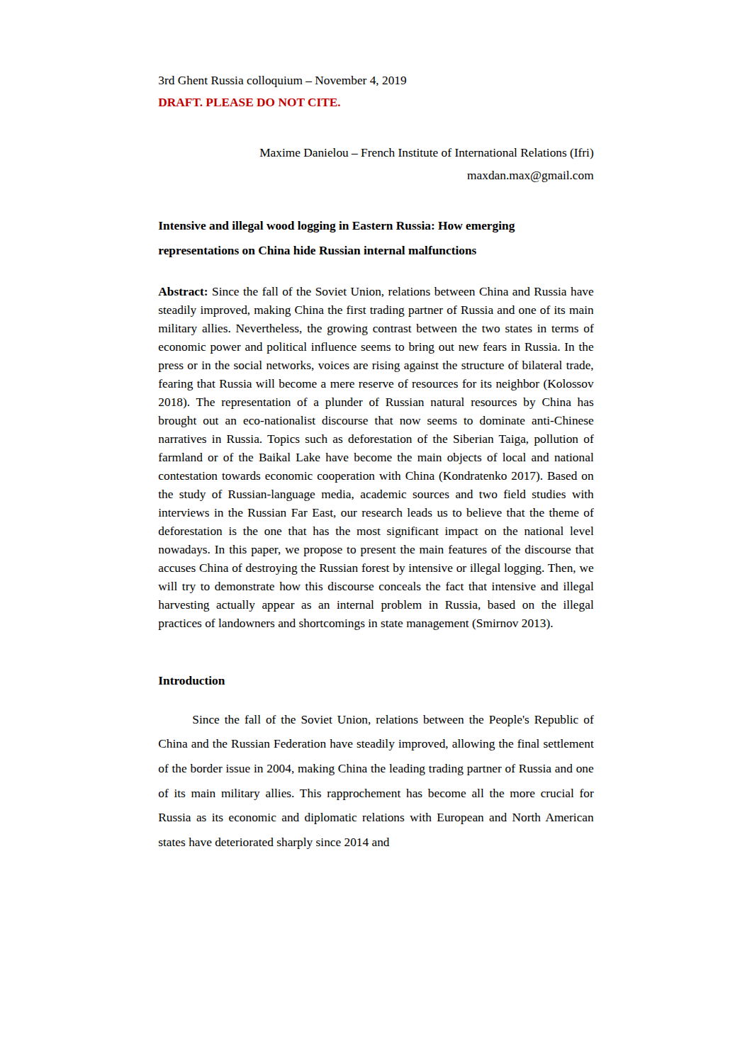3rd Ghent Russia colloquium – November 4, 2019
DRAFT. PLEASE DO NOT CITE.
Maxime Danielou – French Institute of International Relations (Ifri)
maxdan.max@gmail.com
Intensive and illegal wood logging in Eastern Russia: How emerging representations on China hide Russian internal malfunctions
Abstract: Since the fall of the Soviet Union, relations between China and Russia have steadily improved, making China the first trading partner of Russia and one of its main military allies. Nevertheless, the growing contrast between the two states in terms of economic power and political influence seems to bring out new fears in Russia. In the press or in the social networks, voices are rising against the structure of bilateral trade, fearing that Russia will become a mere reserve of resources for its neighbor (Kolossov 2018). The representation of a plunder of Russian natural resources by China has brought out an eco-nationalist discourse that now seems to dominate anti-Chinese narratives in Russia. Topics such as deforestation of the Siberian Taiga, pollution of farmland or of the Baikal Lake have become the main objects of local and national contestation towards economic cooperation with China (Kondratenko 2017). Based on the study of Russian-language media, academic sources and two field studies with interviews in the Russian Far East, our research leads us to believe that the theme of deforestation is the one that has the most significant impact on the national level nowadays. In this paper, we propose to present the main features of the discourse that accuses China of destroying the Russian forest by intensive or illegal logging. Then, we will try to demonstrate how this discourse conceals the fact that intensive and illegal harvesting actually appear as an internal problem in Russia, based on the illegal practices of landowners and shortcomings in state management (Smirnov 2013).
Introduction
Since the fall of the Soviet Union, relations between the People's Republic of China and the Russian Federation have steadily improved, allowing the final settlement of the border issue in 2004, making China the leading trading partner of Russia and one of its main military allies. This rapprochement has become all the more crucial for Russia as its economic and diplomatic relations with European and North American states have deteriorated sharply since 2014 and